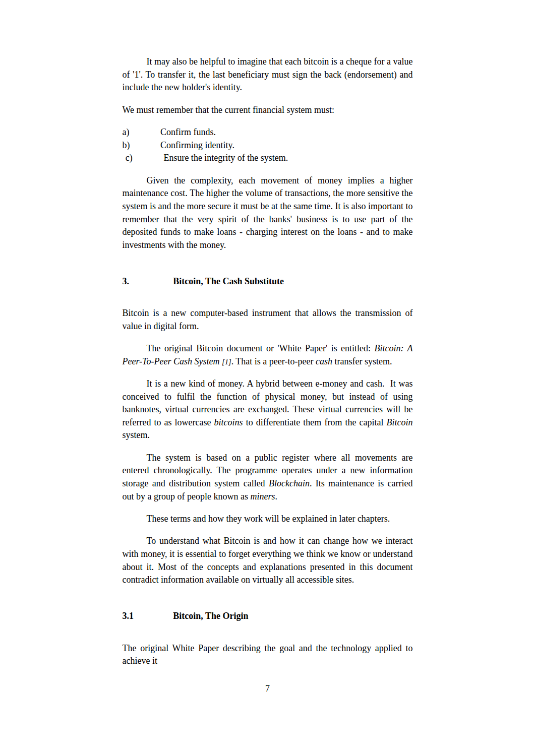It may also be helpful to imagine that each bitcoin is a cheque for a value of '1'. To transfer it, the last beneficiary must sign the back (endorsement) and include the new holder's identity.
We must remember that the current financial system must:
a) Confirm funds.
b) Confirming identity.
c) Ensure the integrity of the system.
Given the complexity, each movement of money implies a higher maintenance cost. The higher the volume of transactions, the more sensitive the system is and the more secure it must be at the same time. It is also important to remember that the very spirit of the banks' business is to use part of the deposited funds to make loans - charging interest on the loans - and to make investments with the money.
3. Bitcoin, The Cash Substitute
Bitcoin is a new computer-based instrument that allows the transmission of value in digital form.
The original Bitcoin document or 'White Paper' is entitled: Bitcoin: A Peer-To-Peer Cash System [1]. That is a peer-to-peer cash transfer system.
It is a new kind of money. A hybrid between e-money and cash. It was conceived to fulfil the function of physical money, but instead of using banknotes, virtual currencies are exchanged. These virtual currencies will be referred to as lowercase bitcoins to differentiate them from the capital Bitcoin system.
The system is based on a public register where all movements are entered chronologically. The programme operates under a new information storage and distribution system called Blockchain. Its maintenance is carried out by a group of people known as miners.
These terms and how they work will be explained in later chapters.
To understand what Bitcoin is and how it can change how we interact with money, it is essential to forget everything we think we know or understand about it. Most of the concepts and explanations presented in this document contradict information available on virtually all accessible sites.
3.1 Bitcoin, The Origin
The original White Paper describing the goal and the technology applied to achieve it
7